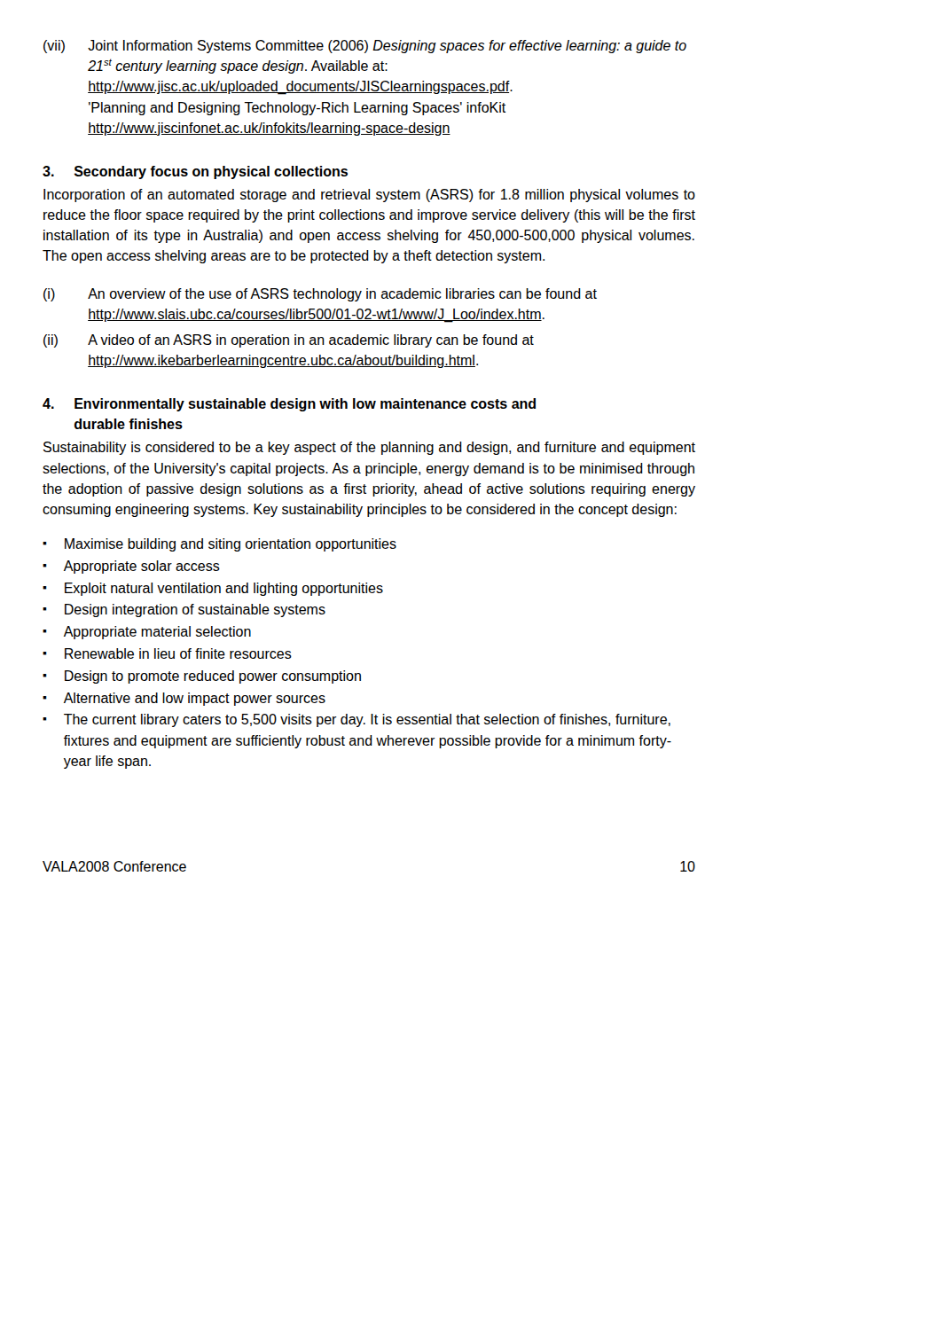(vii)
Joint Information Systems Committee (2006) Designing spaces for effective learning: a guide to 21st century learning space design. Available at: http://www.jisc.ac.uk/uploaded_documents/JISClearningspaces.pdf.
'Planning and Designing Technology-Rich Learning Spaces' infoKit http://www.jiscinfonet.ac.uk/infokits/learning-space-design
3. Secondary focus on physical collections
Incorporation of an automated storage and retrieval system (ASRS) for 1.8 million physical volumes to reduce the floor space required by the print collections and improve service delivery (this will be the first installation of its type in Australia) and open access shelving for 450,000-500,000 physical volumes. The open access shelving areas are to be protected by a theft detection system.
(i) An overview of the use of ASRS technology in academic libraries can be found at http://www.slais.ubc.ca/courses/libr500/01-02-wt1/www/J_Loo/index.htm.
(ii) A video of an ASRS in operation in an academic library can be found at http://www.ikebarberlearningcentre.ubc.ca/about/building.html.
4. Environmentally sustainable design with low maintenance costs anddurable finishes
Sustainability is considered to be a key aspect of the planning and design, and furniture and equipment selections, of the University's capital projects. As a principle, energy demand is to be minimised through the adoption of passive design solutions as a first priority, ahead of active solutions requiring energy consuming engineering systems. Key sustainability principles to be considered in the concept design:
Maximise building and siting orientation opportunities
Appropriate solar access
Exploit natural ventilation and lighting opportunities
Design integration of sustainable systems
Appropriate material selection
Renewable in lieu of finite resources
Design to promote reduced power consumption
Alternative and low impact power sources
The current library caters to 5,500 visits per day. It is essential that selection of finishes, furniture, fixtures and equipment are sufficiently robust and wherever possible provide for a minimum forty-year life span.
VALA2008 Conference 10